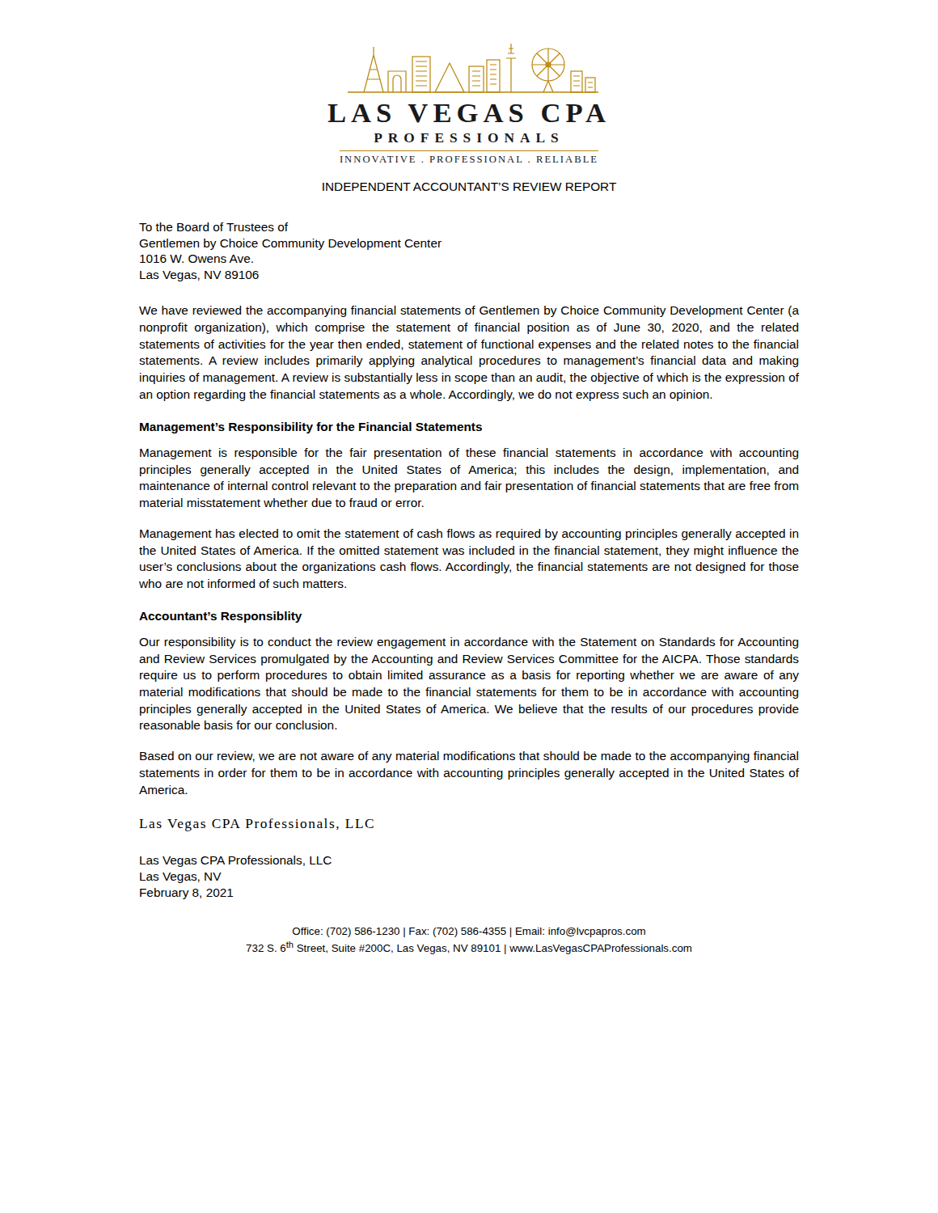LAS VEGAS CPA
PROFESSIONALS
INNOVATIVE . PROFESSIONAL . RELIABLE
INDEPENDENT ACCOUNTANT’S REVIEW REPORT
To the Board of Trustees of
Gentlemen by Choice Community Development Center
1016 W. Owens Ave.
Las Vegas, NV 89106
We have reviewed the accompanying financial statements of Gentlemen by Choice Community Development Center (a nonprofit organization), which comprise the statement of financial position as of June 30, 2020, and the related statements of activities for the year then ended, statement of functional expenses and the related notes to the financial statements. A review includes primarily applying analytical procedures to management’s financial data and making inquiries of management. A review is substantially less in scope than an audit, the objective of which is the expression of an option regarding the financial statements as a whole. Accordingly, we do not express such an opinion.
Management’s Responsibility for the Financial Statements
Management is responsible for the fair presentation of these financial statements in accordance with accounting principles generally accepted in the United States of America; this includes the design, implementation, and maintenance of internal control relevant to the preparation and fair presentation of financial statements that are free from material misstatement whether due to fraud or error.
Management has elected to omit the statement of cash flows as required by accounting principles generally accepted in the United States of America. If the omitted statement was included in the financial statement, they might influence the user’s conclusions about the organizations cash flows. Accordingly, the financial statements are not designed for those who are not informed of such matters.
Accountant’s Responsiblity
Our responsibility is to conduct the review engagement in accordance with the Statement on Standards for Accounting and Review Services promulgated by the Accounting and Review Services Committee for the AICPA. Those standards require us to perform procedures to obtain limited assurance as a basis for reporting whether we are aware of any material modifications that should be made to the financial statements for them to be in accordance with accounting principles generally accepted in the United States of America. We believe that the results of our procedures provide reasonable basis for our conclusion.
Based on our review, we are not aware of any material modifications that should be made to the accompanying financial statements in order for them to be in accordance with accounting principles generally accepted in the United States of America.
Las Vegas CPA Professionals, LLC
Las Vegas CPA Professionals, LLC
Las Vegas, NV
February 8, 2021
Office: (702) 586-1230 | Fax: (702) 586-4355 | Email: info@lvcpapros.com
732 S. 6th Street, Suite #200C, Las Vegas, NV 89101 | www.LasVegasCPAProfessionals.com